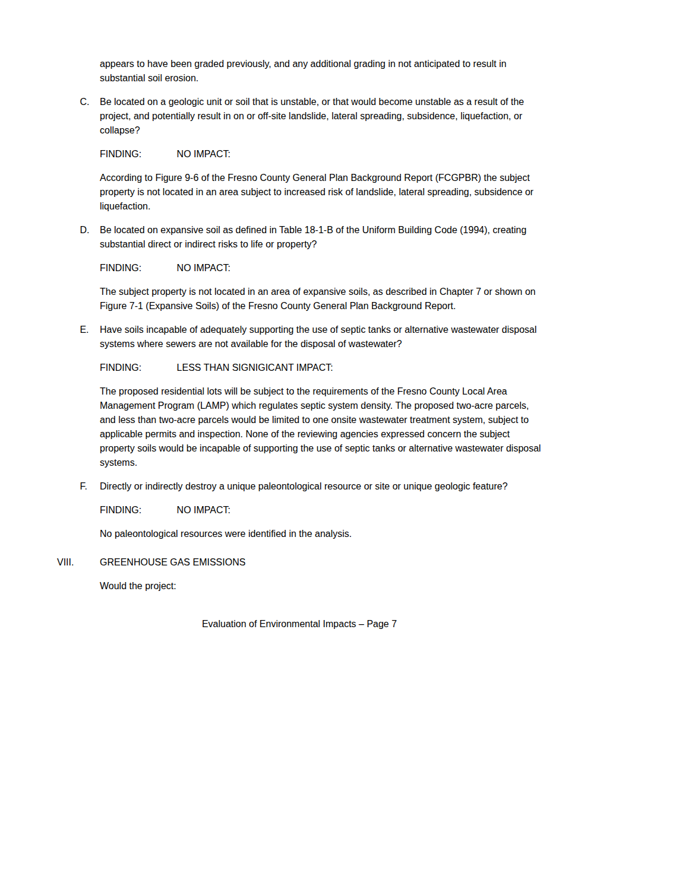appears to have been graded previously, and any additional grading in not anticipated to result in substantial soil erosion.
C.
Be located on a geologic unit or soil that is unstable, or that would become unstable as a result of the project, and potentially result in on or off-site landslide, lateral spreading, subsidence, liquefaction, or collapse?
FINDING: NO IMPACT:
According to Figure 9-6 of the Fresno County General Plan Background Report (FCGPBR) the subject property is not located in an area subject to increased risk of landslide, lateral spreading, subsidence or liquefaction.
D.
Be located on expansive soil as defined in Table 18-1-B of the Uniform Building Code (1994), creating substantial direct or indirect risks to life or property?
FINDING: NO IMPACT:
The subject property is not located in an area of expansive soils, as described in Chapter 7 or shown on Figure 7-1 (Expansive Soils) of the Fresno County General Plan Background Report.
E.
Have soils incapable of adequately supporting the use of septic tanks or alternative wastewater disposal systems where sewers are not available for the disposal of wastewater?
FINDING: LESS THAN SIGNIGICANT IMPACT:
The proposed residential lots will be subject to the requirements of the Fresno County Local Area Management Program (LAMP) which regulates septic system density. The proposed two-acre parcels, and less than two-acre parcels would be limited to one onsite wastewater treatment system, subject to applicable permits and inspection. None of the reviewing agencies expressed concern the subject property soils would be incapable of supporting the use of septic tanks or alternative wastewater disposal systems.
F.
Directly or indirectly destroy a unique paleontological resource or site or unique geologic feature?
FINDING: NO IMPACT:
No paleontological resources were identified in the analysis.
VIII.
GREENHOUSE GAS EMISSIONS
Would the project:
Evaluation of Environmental Impacts – Page 7